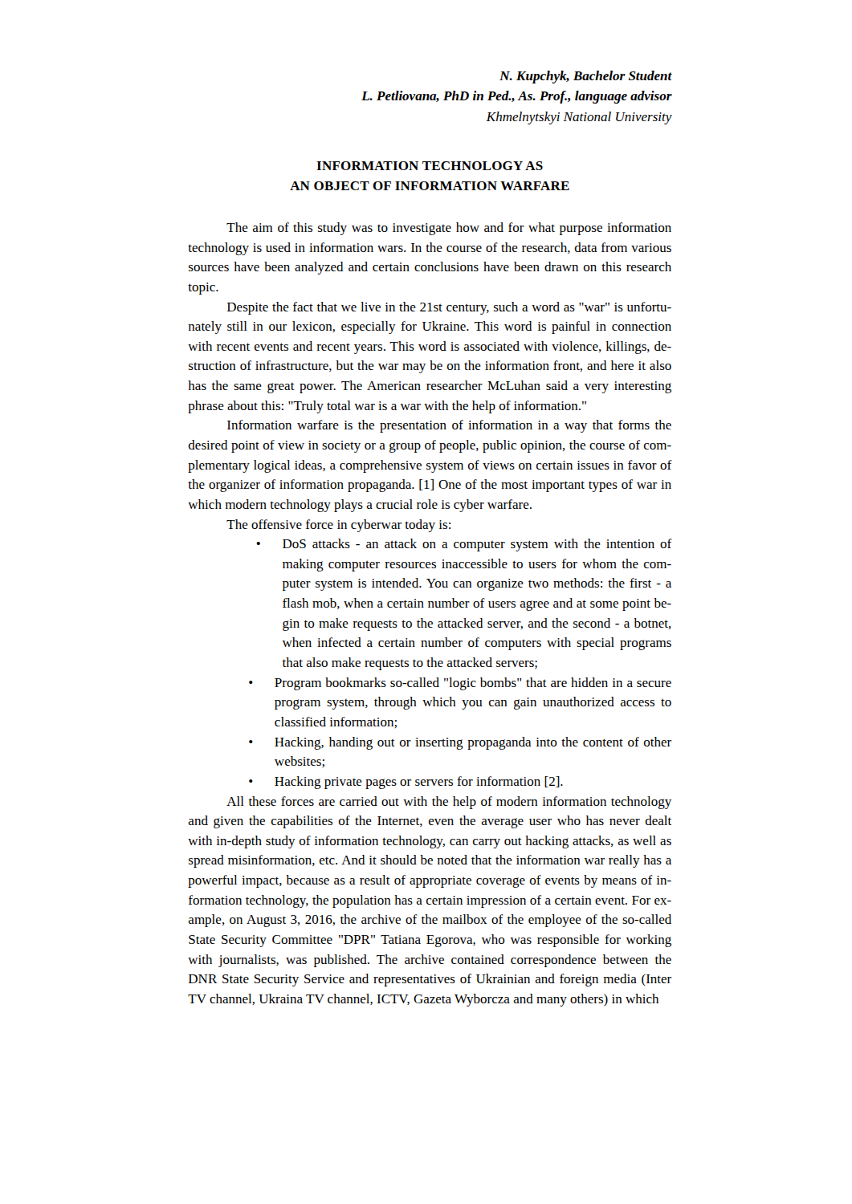N. Kupchyk, Bachelor Student
L. Petliovana, PhD in Ped., As. Prof., language advisor
Khmelnytskyi National University
Information Technology as
an Object of Information Warfare
The aim of this study was to investigate how and for what purpose information technology is used in information wars. In the course of the research, data from various sources have been analyzed and certain conclusions have been drawn on this research topic.
Despite the fact that we live in the 21st century, such a word as "war" is unfortunately still in our lexicon, especially for Ukraine. This word is painful in connection with recent events and recent years. This word is associated with violence, killings, destruction of infrastructure, but the war may be on the information front, and here it also has the same great power. The American researcher McLuhan said a very interesting phrase about this: "Truly total war is a war with the help of information."
Information warfare is the presentation of information in a way that forms the desired point of view in society or a group of people, public opinion, the course of complementary logical ideas, a comprehensive system of views on certain issues in favor of the organizer of information propaganda. [1] One of the most important types of war in which modern technology plays a crucial role is cyber warfare.
The offensive force in cyberwar today is:
DoS attacks - an attack on a computer system with the intention of making computer resources inaccessible to users for whom the computer system is intended. You can organize two methods: the first - a flash mob, when a certain number of users agree and at some point begin to make requests to the attacked server, and the second - a botnet, when infected a certain number of computers with special programs that also make requests to the attacked servers;
Program bookmarks so-called "logic bombs" that are hidden in a secure program system, through which you can gain unauthorized access to classified information;
Hacking, handing out or inserting propaganda into the content of other websites;
Hacking private pages or servers for information [2].
All these forces are carried out with the help of modern information technology and given the capabilities of the Internet, even the average user who has never dealt with in-depth study of information technology, can carry out hacking attacks, as well as spread misinformation, etc. And it should be noted that the information war really has a powerful impact, because as a result of appropriate coverage of events by means of information technology, the population has a certain impression of a certain event. For example, on August 3, 2016, the archive of the mailbox of the employee of the so-called State Security Committee "DPR" Tatiana Egorova, who was responsible for working with journalists, was published. The archive contained correspondence between the DNR State Security Service and representatives of Ukrainian and foreign media (Inter TV channel, Ukraina TV channel, ICTV, Gazeta Wyborcza and many others) in which